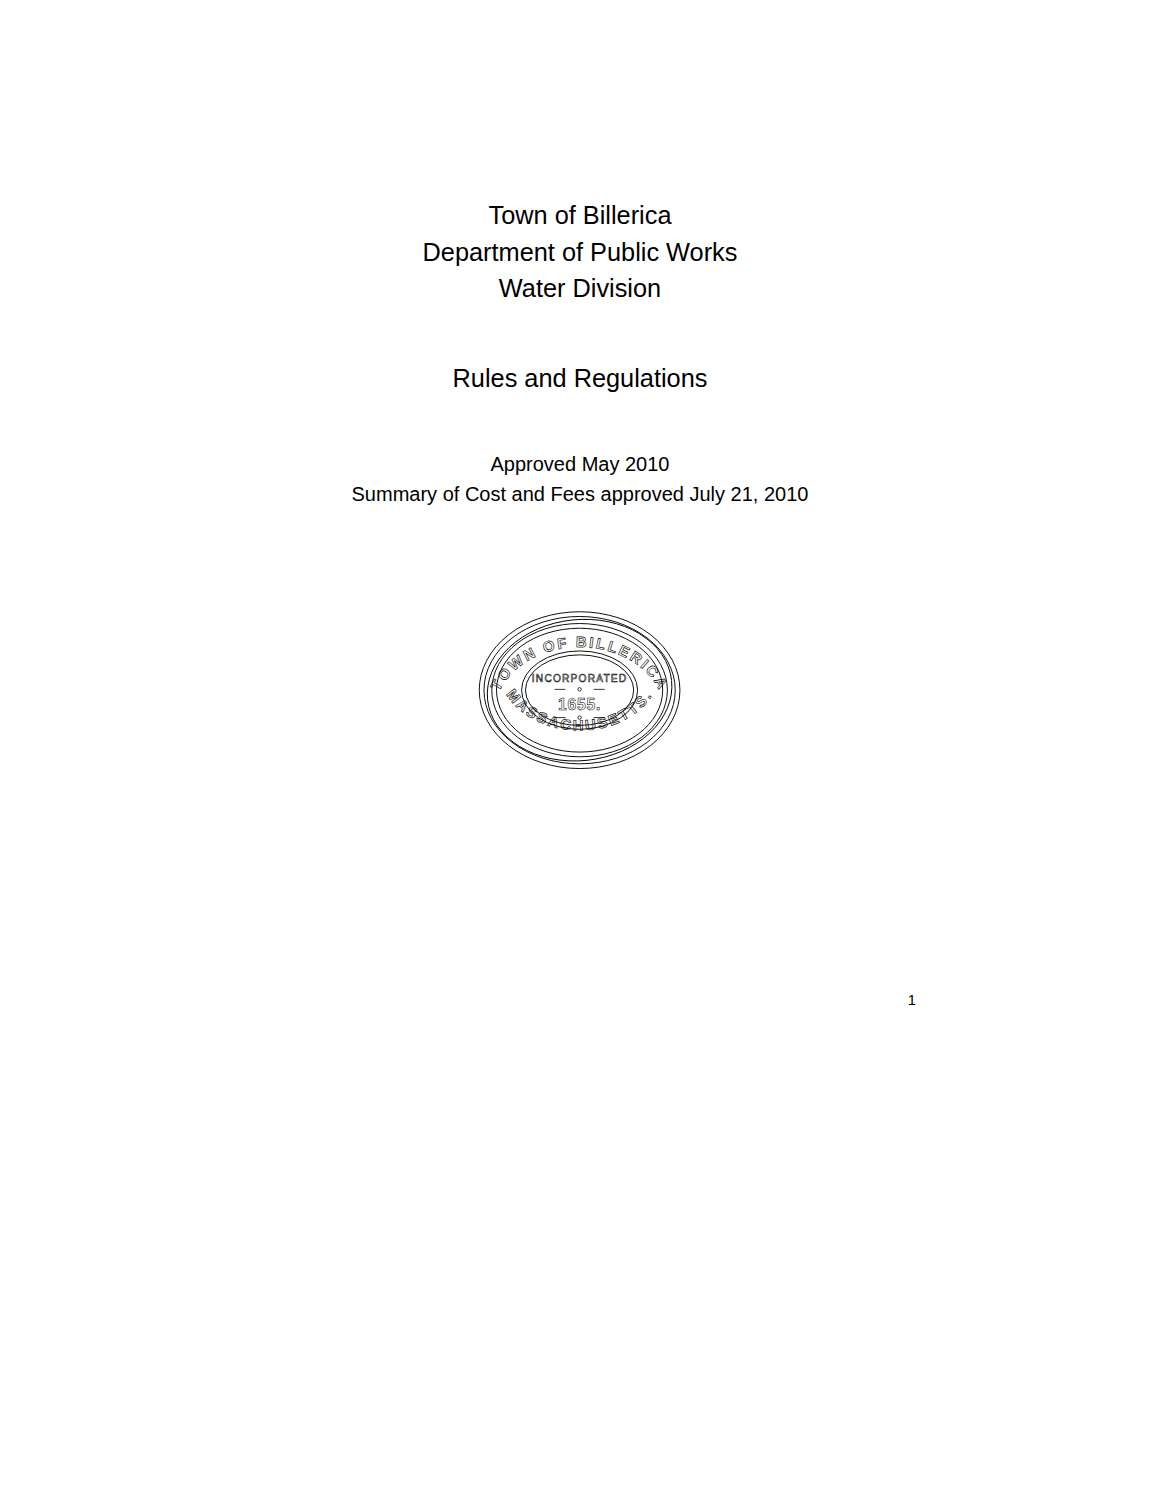Town of Billerica
Department of Public Works
Water Division
Rules and Regulations
Approved May 2010
Summary of Cost and Fees approved July 21, 2010
Town of Billerica, Massachusetts — Incorporated 1655 TOWN OF BILLERICA MASSACHUSETTS. INCORPORATED 1655.
1